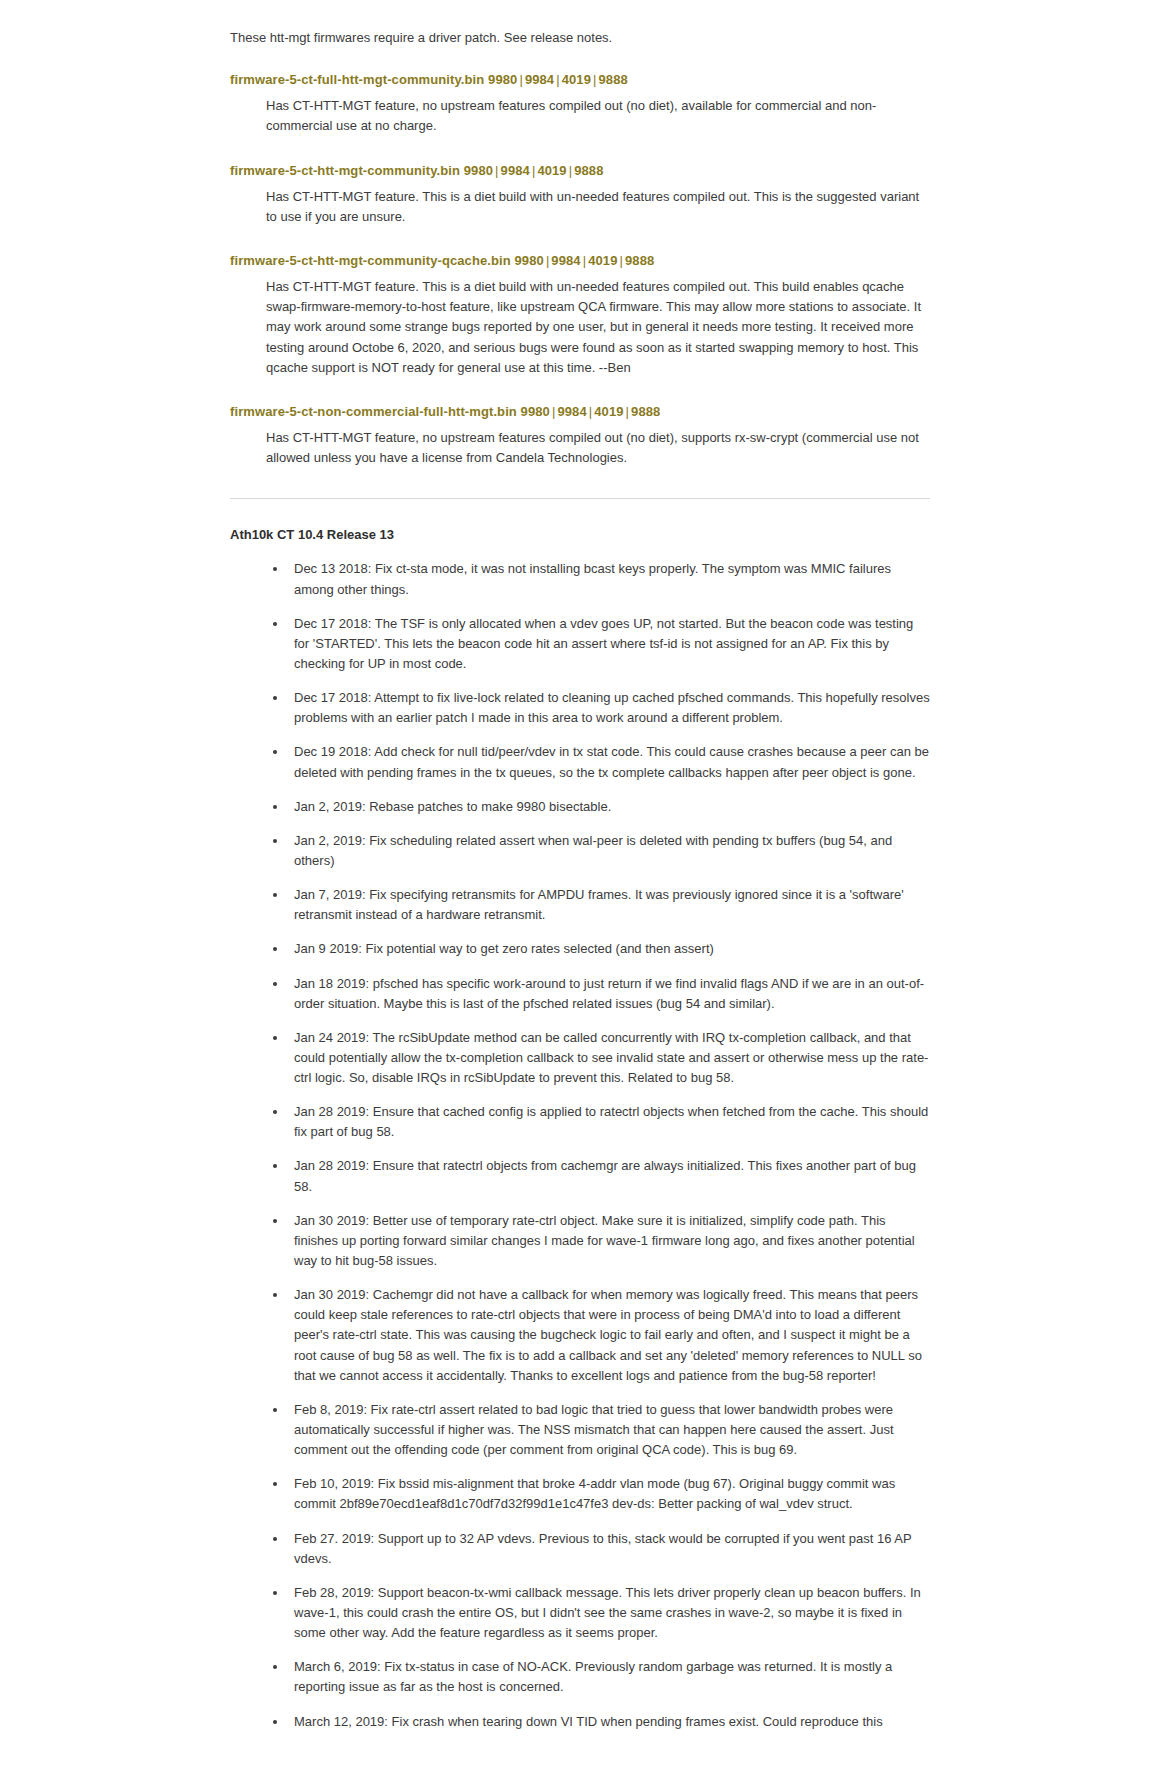These htt-mgt firmwares require a driver patch. See release notes.
firmware-5-ct-full-htt-mgt-community.bin 9980|9984|4019|9888
Has CT-HTT-MGT feature, no upstream features compiled out (no diet), available for commercial and non-commercial use at no charge.
firmware-5-ct-htt-mgt-community.bin 9980|9984|4019|9888
Has CT-HTT-MGT feature. This is a diet build with un-needed features compiled out. This is the suggested variant to use if you are unsure.
firmware-5-ct-htt-mgt-community-qcache.bin 9980|9984|4019|9888
Has CT-HTT-MGT feature. This is a diet build with un-needed features compiled out. This build enables qcache swap-firmware-memory-to-host feature, like upstream QCA firmware. This may allow more stations to associate. It may work around some strange bugs reported by one user, but in general it needs more testing. It received more testing around Octobe 6, 2020, and serious bugs were found as soon as it started swapping memory to host. This qcache support is NOT ready for general use at this time. --Ben
firmware-5-ct-non-commercial-full-htt-mgt.bin 9980|9984|4019|9888
Has CT-HTT-MGT feature, no upstream features compiled out (no diet), supports rx-sw-crypt (commercial use not allowed unless you have a license from Candela Technologies.
Ath10k CT 10.4 Release 13
Dec 13 2018: Fix ct-sta mode, it was not installing bcast keys properly. The symptom was MMIC failures among other things.
Dec 17 2018: The TSF is only allocated when a vdev goes UP, not started. But the beacon code was testing for 'STARTED'. This lets the beacon code hit an assert where tsf-id is not assigned for an AP. Fix this by checking for UP in most code.
Dec 17 2018: Attempt to fix live-lock related to cleaning up cached pfsched commands. This hopefully resolves problems with an earlier patch I made in this area to work around a different problem.
Dec 19 2018: Add check for null tid/peer/vdev in tx stat code. This could cause crashes because a peer can be deleted with pending frames in the tx queues, so the tx complete callbacks happen after peer object is gone.
Jan 2, 2019: Rebase patches to make 9980 bisectable.
Jan 2, 2019: Fix scheduling related assert when wal-peer is deleted with pending tx buffers (bug 54, and others)
Jan 7, 2019: Fix specifying retransmits for AMPDU frames. It was previously ignored since it is a 'software' retransmit instead of a hardware retransmit.
Jan 9 2019: Fix potential way to get zero rates selected (and then assert)
Jan 18 2019: pfsched has specific work-around to just return if we find invalid flags AND if we are in an out-of-order situation. Maybe this is last of the pfsched related issues (bug 54 and similar).
Jan 24 2019: The rcSibUpdate method can be called concurrently with IRQ tx-completion callback, and that could potentially allow the tx-completion callback to see invalid state and assert or otherwise mess up the rate-ctrl logic. So, disable IRQs in rcSibUpdate to prevent this. Related to bug 58.
Jan 28 2019: Ensure that cached config is applied to ratectrl objects when fetched from the cache. This should fix part of bug 58.
Jan 28 2019: Ensure that ratectrl objects from cachemgr are always initialized. This fixes another part of bug 58.
Jan 30 2019: Better use of temporary rate-ctrl object. Make sure it is initialized, simplify code path. This finishes up porting forward similar changes I made for wave-1 firmware long ago, and fixes another potential way to hit bug-58 issues.
Jan 30 2019: Cachemgr did not have a callback for when memory was logically freed. This means that peers could keep stale references to rate-ctrl objects that were in process of being DMA'd into to load a different peer's rate-ctrl state. This was causing the bugcheck logic to fail early and often, and I suspect it might be a root cause of bug 58 as well. The fix is to add a callback and set any 'deleted' memory references to NULL so that we cannot access it accidentally. Thanks to excellent logs and patience from the bug-58 reporter!
Feb 8, 2019: Fix rate-ctrl assert related to bad logic that tried to guess that lower bandwidth probes were automatically successful if higher was. The NSS mismatch that can happen here caused the assert. Just comment out the offending code (per comment from original QCA code). This is bug 69.
Feb 10, 2019: Fix bssid mis-alignment that broke 4-addr vlan mode (bug 67). Original buggy commit was commit 2bf89e70ecd1eaf8d1c70df7d32f99d1e1c47fe3 dev-ds: Better packing of wal_vdev struct.
Feb 27. 2019: Support up to 32 AP vdevs. Previous to this, stack would be corrupted if you went past 16 AP vdevs.
Feb 28, 2019: Support beacon-tx-wmi callback message. This lets driver properly clean up beacon buffers. In wave-1, this could crash the entire OS, but I didn't see the same crashes in wave-2, so maybe it is fixed in some other way. Add the feature regardless as it seems proper.
March 6, 2019: Fix tx-status in case of NO-ACK. Previously random garbage was returned. It is mostly a reporting issue as far as the host is concerned.
March 12, 2019: Fix crash when tearing down VI TID when pending frames exist. Could reproduce this